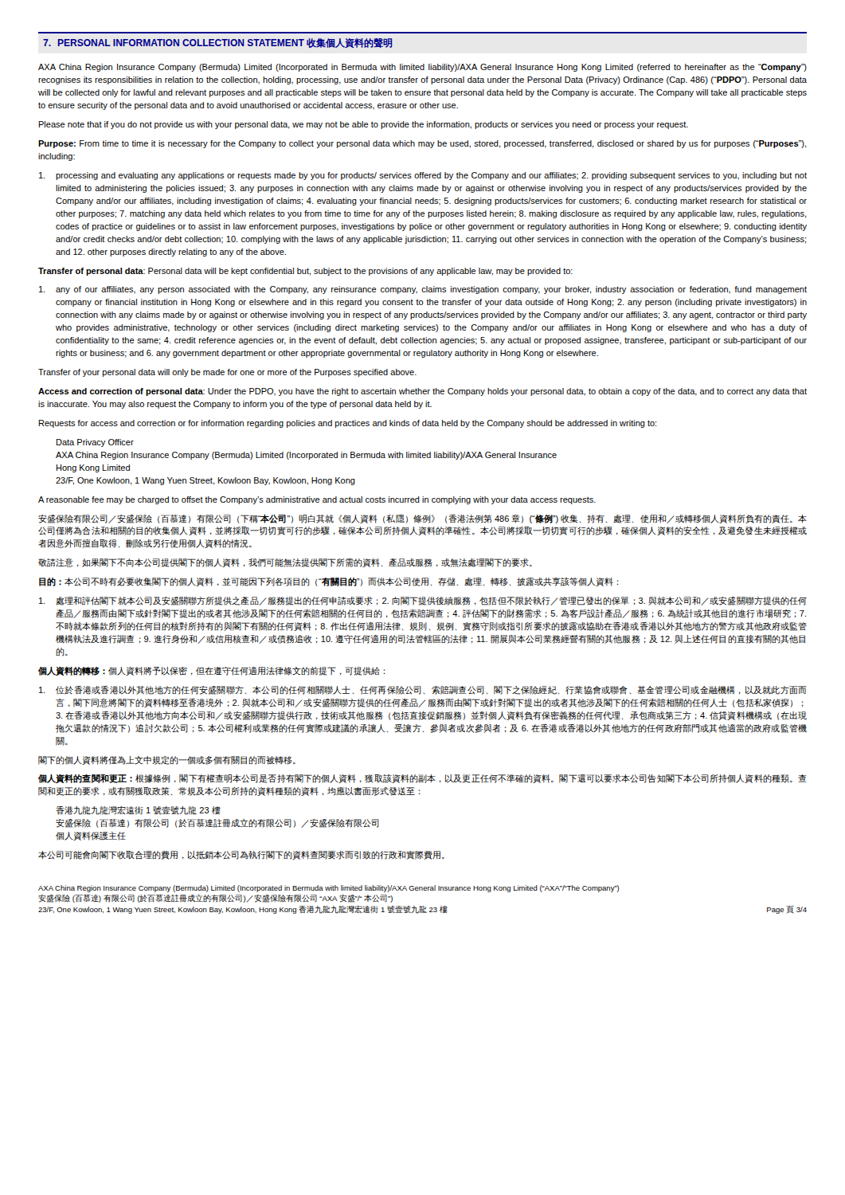7. PERSONAL INFORMATION COLLECTION STATEMENT 收集個人資料的聲明
AXA China Region Insurance Company (Bermuda) Limited (Incorporated in Bermuda with limited liability)/AXA General Insurance Hong Kong Limited (referred to hereinafter as the “Company”) recognises its responsibilities in relation to the collection, holding, processing, use and/or transfer of personal data under the Personal Data (Privacy) Ordinance (Cap. 486) (“PDPO”). Personal data will be collected only for lawful and relevant purposes and all practicable steps will be taken to ensure that personal data held by the Company is accurate. The Company will take all practicable steps to ensure security of the personal data and to avoid unauthorised or accidental access, erasure or other use.
Please note that if you do not provide us with your personal data, we may not be able to provide the information, products or services you need or process your request.
Purpose: From time to time it is necessary for the Company to collect your personal data which may be used, stored, processed, transferred, disclosed or shared by us for purposes (“Purposes”), including:
1. processing and evaluating any applications or requests made by you for products/ services offered by the Company and our affiliates; 2. providing subsequent services to you, including but not limited to administering the policies issued; 3. any purposes in connection with any claims made by or against or otherwise involving you in respect of any products/services provided by the Company and/or our affiliates, including investigation of claims; 4. evaluating your financial needs; 5. designing products/services for customers; 6. conducting market research for statistical or other purposes; 7. matching any data held which relates to you from time to time for any of the purposes listed herein; 8. making disclosure as required by any applicable law, rules, regulations, codes of practice or guidelines or to assist in law enforcement purposes, investigations by police or other government or regulatory authorities in Hong Kong or elsewhere; 9. conducting identity and/or credit checks and/or debt collection; 10. complying with the laws of any applicable jurisdiction; 11. carrying out other services in connection with the operation of the Company’s business; and 12. other purposes directly relating to any of the above.
Transfer of personal data: Personal data will be kept confidential but, subject to the provisions of any applicable law, may be provided to:
1. any of our affiliates, any person associated with the Company, any reinsurance company, claims investigation company, your broker, industry association or federation, fund management company or financial institution in Hong Kong or elsewhere and in this regard you consent to the transfer of your data outside of Hong Kong; 2. any person (including private investigators) in connection with any claims made by or against or otherwise involving you in respect of any products/services provided by the Company and/or our affiliates; 3. any agent, contractor or third party who provides administrative, technology or other services (including direct marketing services) to the Company and/or our affiliates in Hong Kong or elsewhere and who has a duty of confidentiality to the same; 4. credit reference agencies or, in the event of default, debt collection agencies; 5. any actual or proposed assignee, transferee, participant or sub-participant of our rights or business; and 6. any government department or other appropriate governmental or regulatory authority in Hong Kong or elsewhere.
Transfer of your personal data will only be made for one or more of the Purposes specified above.
Access and correction of personal data: Under the PDPO, you have the right to ascertain whether the Company holds your personal data, to obtain a copy of the data, and to correct any data that is inaccurate. You may also request the Company to inform you of the type of personal data held by it.
Requests for access and correction or for information regarding policies and practices and kinds of data held by the Company should be addressed in writing to:
Data Privacy Officer
AXA China Region Insurance Company (Bermuda) Limited (Incorporated in Bermuda with limited liability)/AXA General Insurance
Hong Kong Limited
23/F, One Kowloon, 1 Wang Yuen Street, Kowloon Bay, Kowloon, Hong Kong
A reasonable fee may be charged to offset the Company’s administrative and actual costs incurred in complying with your data access requests.
安盛保險有限公司／安盛保險（百慕達）有限公司（下稱“本公司”）明白其就《個人資料（私隱）條例》（香港法例第 486 章）(“條例”) 收集、持有、處理、使用和／或轉移個人資料所負有的責任。本公司僅將為合法和相關的目的收集個人資料，並將採取一切切實可行的步驟，確保本公司所持個人資料的準確性。本公司將採取一切切實可行的步驟，確保個人資料的安全性，及避免發生未經授權或者因意外而擅自取得、刪除或另行使用個人資料的情況。
敬請注意，如果閣下不向本公司提供閣下的個人資料，我們可能無法提供閣下所需的資料、產品或服務，或無法處理閣下的要求。
目的：本公司不時有必要收集閣下的個人資料，並可能因下列各項目的（“有關目的”）而供本公司使用、存儲、處理、轉移、披露或共享該等個人資料：
1. 處理和評估閣下就本公司及安盛關聯方所提供之產品／服務提出的任何申請或要求；2. 向閣下提供後續服務，包括但不限於執行／管理已發出的保單；3. 與就本公司和／或安盛關聯方提供的任何產品／服務而由閣下或針對閣下提出的或者其他涉及閣下的任何索賠相關的任何目的，包括索賠調查；4. 評估閣下的財務需求；5. 為客戶設計產品／服務；6. 為統計或其他目的進行市場研究；7. 不時就本條款所列的任何目的核對所持有的與閣下有關的任何資料；8. 作出任何適用法律、規則、規例、實務守則或指引所要求的披露或協助在香港或香港以外其他地方的警方或其他政府或監管機構執法及進行調查；9. 進行身份和／或信用核查和／或債務追收；10. 遵守任何適用的司法管轄區的法律；11. 開展與本公司業務經營有關的其他服務；及 12. 與上述任何目的直接有關的其他目的。
個人資料的轉移：個人資料將予以保密，但在遵守任何適用法律條文的前提下，可提供給：
1. 位於香港或香港以外其他地方的任何安盛關聯方、本公司的任何相關聯人士、任何再保險公司、索賠調查公司、閣下之保險經紀、行業協會或聯會、基金管理公司或金融機構，以及就此方面而言，閣下同意將閣下的資料轉移至香港境外；2. 與就本公司和／或安盛關聯方提供的任何產品／服務而由閣下或針對閣下提出的或者其他涉及閣下的任何索賠相關的任何人士（包括私家偵探）；3. 在香港或香港以外其他地方向本公司和／或安盛關聯方提供行政，技術或其他服務（包括直接促銷服務）並對個人資料負有保密義務的任何代理、承包商或第三方；4. 信貸資料機構或（在出現拖欠還款的情況下）追討欠款公司；5. 本公司權利或業務的任何實際或建議的承讓人、受讓方、參與者或次參與者；及 6. 在香港或香港以外其他地方的任何政府部門或其他適當的政府或監管機關。
閣下的個人資料將僅為上文中規定的一個或多個有關目的而被轉移。
個人資料的查閱和更正：根據條例，閣下有權查明本公司是否持有閣下的個人資料，獲取該資料的副本，以及更正任何不準確的資料。閣下還可以要求本公司告知閣下本公司所持個人資料的種類。查閱和更正的要求，或有關獲取政策、常規及本公司所持的資料種類的資料，均應以書面形式發送至：
香港九龍九龍灣宏遠街 1 號壹號九龍 23 樓
安盛保險（百慕達）有限公司（於百慕達註冊成立的有限公司）／安盛保險有限公司
個人資料保護主任
本公司可能會向閣下收取合理的費用，以抵銷本公司為執行閣下的資料查閱要求而引致的行政和實際費用。
AXA China Region Insurance Company (Bermuda) Limited (Incorporated in Bermuda with limited liability)/AXA General Insurance Hong Kong Limited (“AXA”/“The Company”)
安盛保險 (百慕達) 有限公司 (於百慕達註冊成立的有限公司)／安盛保險有限公司 “AXA 安盛”/“ 本公司”)
23/F, One Kowloon, 1 Wang Yuen Street, Kowloon Bay, Kowloon, Hong Kong 香港九龍九龍灣宏遠街 1 號壹號九龍 23 樓
Page 頁 3/4